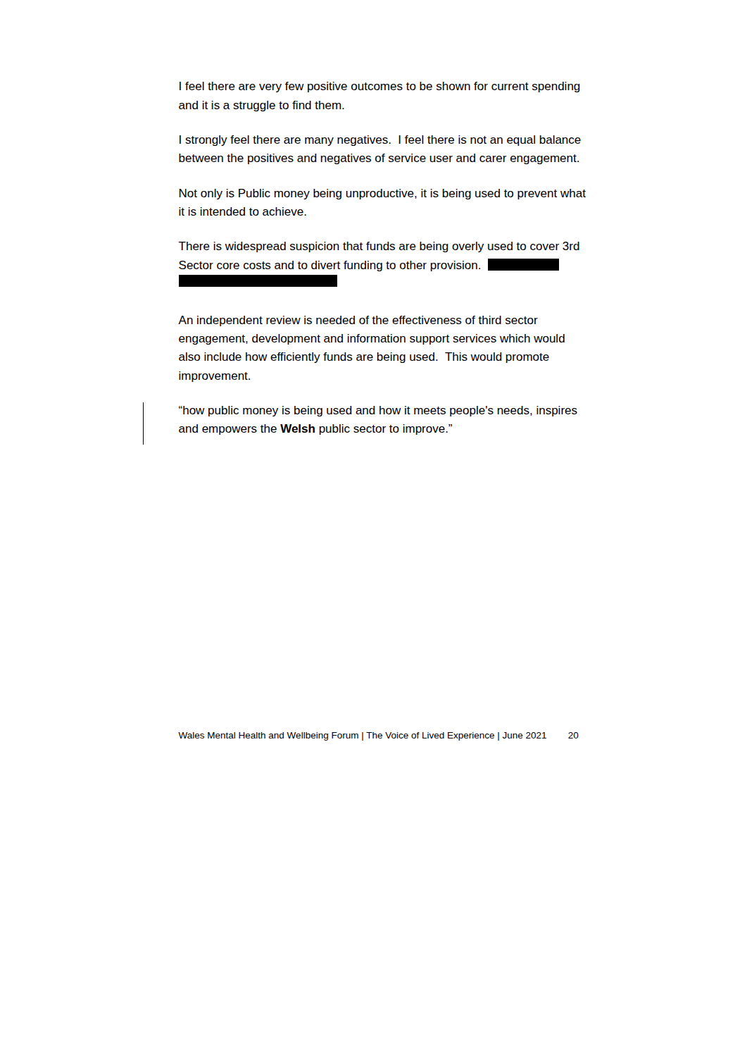I feel there are very few positive outcomes to be shown for current spending and it is a struggle to find them.
I strongly feel there are many negatives. I feel there is not an equal balance between the positives and negatives of service user and carer engagement.
Not only is Public money being unproductive, it is being used to prevent what it is intended to achieve.
There is widespread suspicion that funds are being overly used to cover 3rd Sector core costs and to divert funding to other provision.
An independent review is needed of the effectiveness of third sector engagement, development and information support services which would also include how efficiently funds are being used. This would promote improvement.
“how public money is being used and how it meets people's needs, inspires and empowers the Welsh public sector to improve.”
Wales Mental Health and Wellbeing Forum | The Voice of Lived Experience | June 2021 20